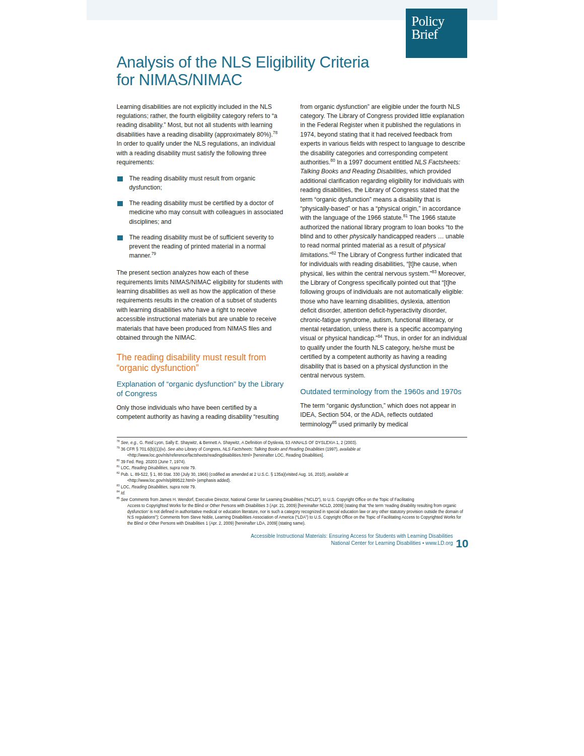Policy
Brief
Analysis of the NLS Eligibility Criteria
for NIMAS/NIMAC
Learning disabilities are not explicitly included in the NLS regulations; rather, the fourth eligibility category refers to “a reading disability.” Most, but not all students with learning disabilities have a reading disability (approximately 80%).78 In order to qualify under the NLS regulations, an individual with a reading disability must satisfy the following three requirements:
The reading disability must result from organic dysfunction;
The reading disability must be certified by a doctor of medicine who may consult with colleagues in associated disciplines; and
The reading disability must be of sufficient severity to prevent the reading of printed material in a normal manner.79
The present section analyzes how each of these requirements limits NIMAS/NIMAC eligibility for students with learning disabilities as well as how the application of these requirements results in the creation of a subset of students with learning disabilities who have a right to receive accessible instructional materials but are unable to receive materials that have been produced from NIMAS files and obtained through the NIMAC.
The reading disability must result from “organic dysfunction”
Explanation of “organic dysfunction” by the Library of Congress
Only those individuals who have been certified by a competent authority as having a reading disability “resulting from organic dysfunction” are eligible under the fourth NLS category. The Library of Congress provided little explanation in the Federal Register when it published the regulations in 1974, beyond stating that it had received feedback from experts in various fields with respect to language to describe the disability categories and corresponding competent authorities.80 In a 1997 document entitled NLS Factsheets: Talking Books and Reading Disabilities, which provided additional clarification regarding eligibility for individuals with reading disabilities, the Library of Congress stated that the term “organic dysfunction” means a disability that is “physically-based” or has a “physical origin,” in accordance with the language of the 1966 statute.81 The 1966 statute authorized the national library program to loan books “to the blind and to other physically handicapped readers … unable to read normal printed material as a result of physical limitations.”82 The Library of Congress further indicated that for individuals with reading disabilities, “[t]he cause, when physical, lies within the central nervous system.”83 Moreover, the Library of Congress specifically pointed out that “[t]he following groups of individuals are not automatically eligible: those who have learning disabilities, dyslexia, attention deficit disorder, attention deficit-hyperactivity disorder, chronic-fatigue syndrome, autism, functional illiteracy, or mental retardation, unless there is a specific accompanying visual or physical handicap.”84 Thus, in order for an individual to qualify under the fourth NLS category, he/she must be certified by a competent authority as having a reading disability that is based on a physical dysfunction in the central nervous system.
Outdated terminology from the 1960s and 1970s
The term “organic dysfunction,” which does not appear in IDEA, Section 504, or the ADA, reflects outdated terminology85 used primarily by medical
78 See, e.g., G. Reid Lyon, Sally E. Shaywitz, & Bennett A. Shaywitz, A Definition of Dyslexia, 53 ANNALS OF DYSLEXIA 1, 2 (2003).
79 36 CFR § 701.6(b)(1)(iv). See also Library of Congress, NLS Factsheets: Talking Books and Reading Disabilities (1997), available at
<http://www.loc.gov/nls/reference/factsheets/readingdisabilities.html> [hereinafter LOC, Reading Disabilities].
80 39 Fed. Reg. 20203 (June 7, 1974).
81 LOC, Reading Disabilities, supra note 79.
82 Pub. L. 89-522, § 1, 80 Stat. 330 (July 30, 1966) (codified as amended at 2 U.S.C. § 135a)(visited Aug. 16, 2010), available at
<http://www.loc.gov/nls/pl89522.html> (emphasis added).
83 LOC, Reading Disabilities, supra note 79.
84 Id.
85 See Comments from James H. Wendorf, Executive Director, National Center for Learning Disabilities (“NCLD”), to U.S. Copyright Office on the Topic of Facilitating
Access to Copyrighted Works for the Blind or Other Persons with Disabilities 3 (Apr. 21, 2009) [hereinafter NCLD, 2009] (stating that “the term ‘reading disability resulting from organic dysfunction’ is not defined in authoritative medical or education literature, nor is such a category recognized in special education law or any other statutory provision outside the domain of N:S regulations”); Comments from Steve Noble, Learning Disabilities Association of America (“LDA”) to U.S. Copyright Office on the Topic of Facilitating Access to Copyrighted Works for the Blind or Other Persons with Disabilities 1 (Apr. 2, 2009) [hereinafter LDA, 2009] (stating same).
Accessible Instructional Materials: Ensuring Access for Students with Learning Disabilities
National Center for Learning Disabilities • www.LD.org
10